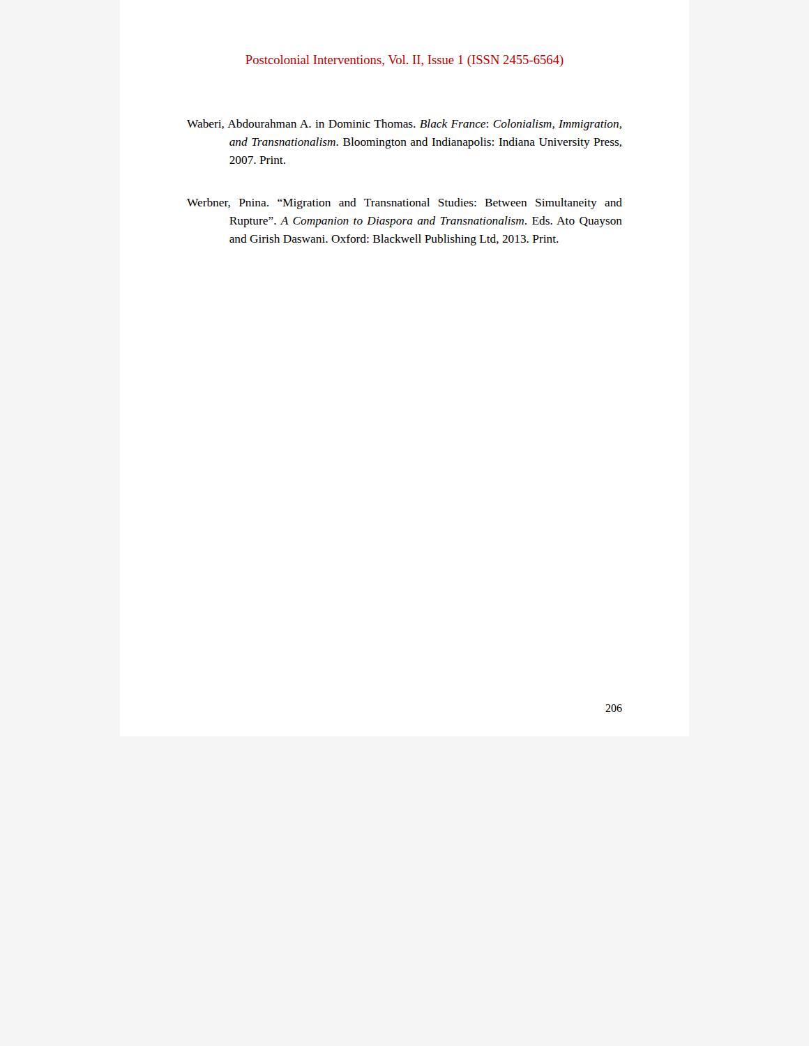Postcolonial Interventions, Vol. II, Issue 1 (ISSN 2455-6564)
Waberi, Abdourahman A. in Dominic Thomas. Black France: Colonialism, Immigration, and Transnationalism. Bloomington and Indianapolis: Indiana University Press, 2007. Print.
Werbner, Pnina. “Migration and Transnational Studies: Between Simultaneity and Rupture”. A Companion to Diaspora and Transnationalism. Eds. Ato Quayson and Girish Daswani. Oxford: Blackwell Publishing Ltd, 2013. Print.
206